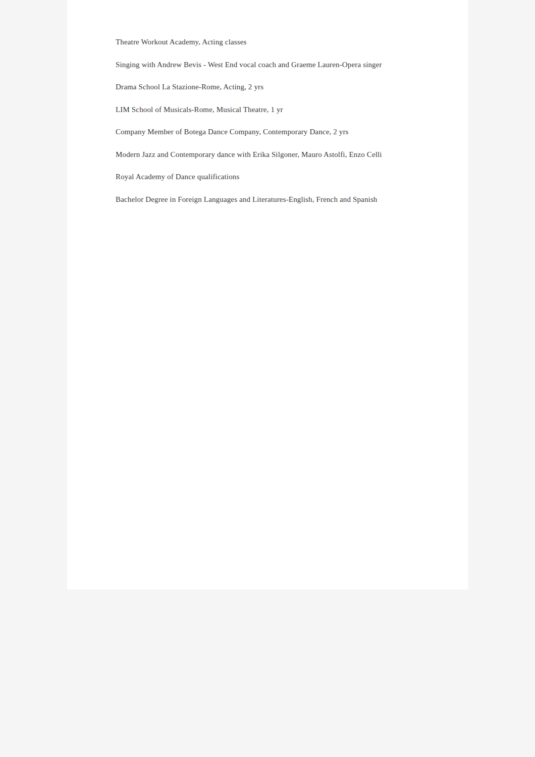Theatre Workout Academy, Acting classes
Singing with Andrew Bevis - West End vocal coach and Graeme Lauren-Opera singer
Drama School La Stazione-Rome, Acting, 2 yrs
LIM School of Musicals-Rome, Musical Theatre, 1 yr
Company Member of Botega Dance Company, Contemporary Dance, 2 yrs
Modern Jazz and Contemporary dance with Erika Silgoner, Mauro Astolfi, Enzo Celli
Royal Academy of Dance qualifications
Bachelor Degree in Foreign Languages and Literatures-English, French and Spanish